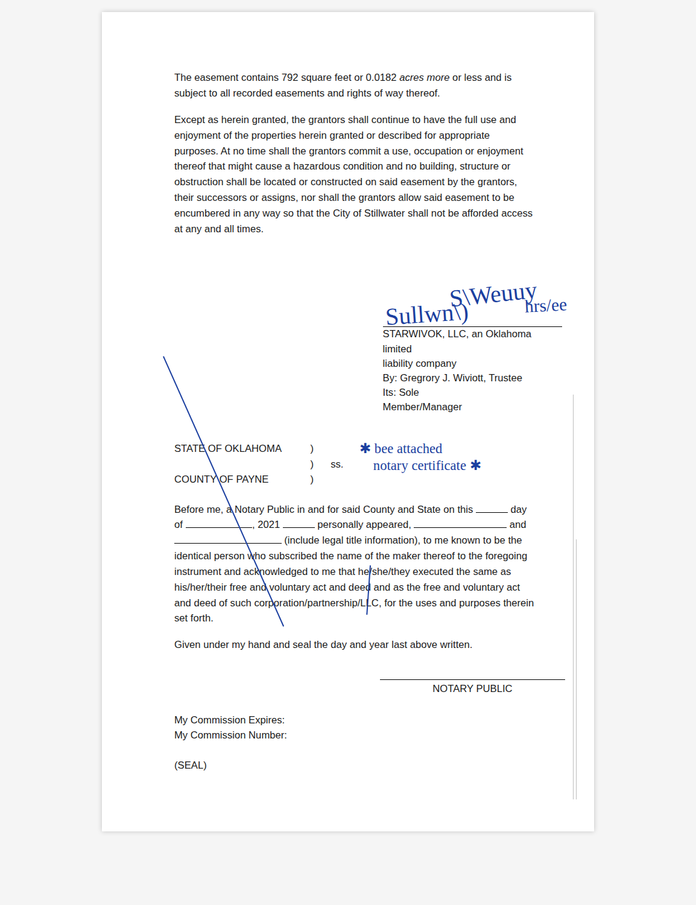The easement contains 792 square feet or 0.0182 acres more or less and is subject to all recorded easements and rights of way thereof.
Except as herein granted, the grantors shall continue to have the full use and enjoyment of the properties herein granted or described for appropriate purposes. At no time shall the grantors commit a use, occupation or enjoyment thereof that might cause a hazardous condition and no building, structure or obstruction shall be located or constructed on said easement by the grantors, their successors or assigns, nor shall the grantors allow said easement to be encumbered in any way so that the City of Stillwater shall not be afforded access at any and all times.
Sullwn\) S\Weuuy hrs/ee
STARWIVOK, LLC, an Oklahoma limited
liability company
By: Gregrory J. Wiviott, Trustee Its: Sole
Member/Manager
| STATE OF OKLAHOMA | ) | | ✱ bee attached notary certificate ✱ |
| | ) | ss. |
| COUNTY OF PAYNE | ) | |
Before me, a Notary Public in and for said County and State on this day of , 2021 personally appeared, and (include legal title information), to me known to be the identical person who subscribed the name of the maker thereof to the foregoing instrument and acknowledged to me that he/she/they executed the same as his/her/their free and voluntary act and deed and as the free and voluntary act and deed of such corporation/partnership/LLC, for the uses and purposes therein set forth.
Given under my hand and seal the day and year last above written.
NOTARY PUBLIC
My Commission Expires:
My Commission Number:
(SEAL)